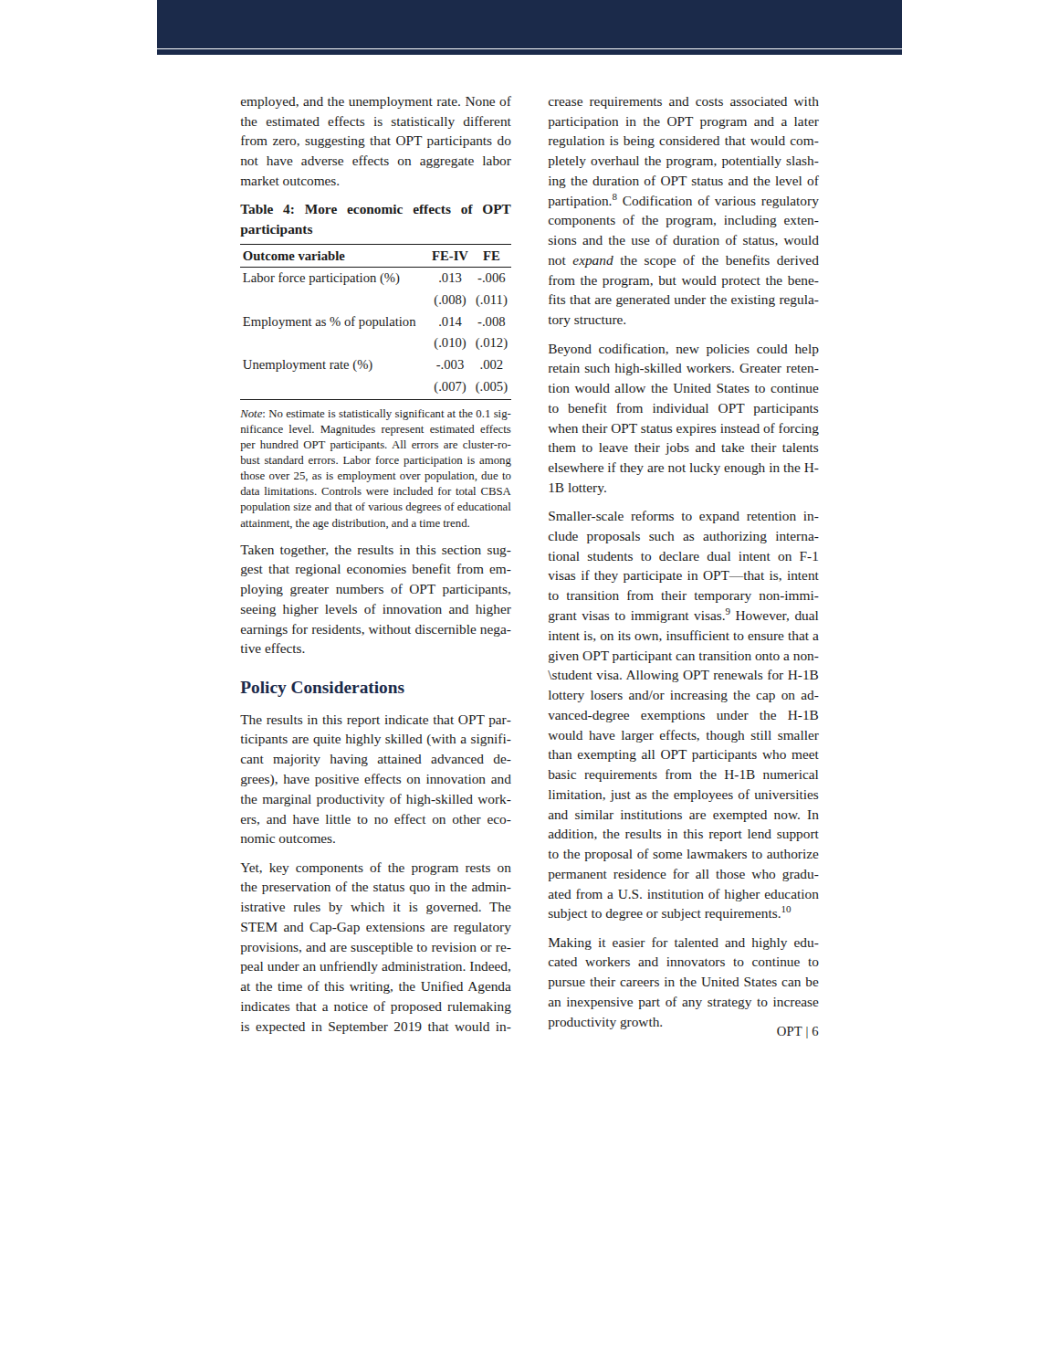employed, and the unemployment rate. None of the estimated effects is statistically different from zero, suggesting that OPT participants do not have adverse effects on aggregate labor market outcomes.
Table 4: More economic effects of OPT participants
| Outcome variable | FE-IV | FE |
| --- | --- | --- |
| Labor force participation (%) | .013 | -.006 |
| | (.008) | (.011) |
| Employment as % of population | .014 | -.008 |
| | (.010) | (.012) |
| Unemployment rate (%) | -.003 | .002 |
| | (.007) | (.005) |
Note: No estimate is statistically significant at the 0.1 significance level. Magnitudes represent estimated effects per hundred OPT participants. All errors are cluster-robust standard errors. Labor force participation is among those over 25, as is employment over population, due to data limitations. Controls were included for total CBSA population size and that of various degrees of educational attainment, the age distribution, and a time trend.
Taken together, the results in this section suggest that regional economies benefit from employing greater numbers of OPT participants, seeing higher levels of innovation and higher earnings for residents, without discernible negative effects.
Policy Considerations
The results in this report indicate that OPT participants are quite highly skilled (with a significant majority having attained advanced degrees), have positive effects on innovation and the marginal productivity of high-skilled workers, and have little to no effect on other economic outcomes.
Yet, key components of the program rests on the preservation of the status quo in the administrative rules by which it is governed. The STEM and Cap-Gap extensions are regulatory provisions, and are susceptible to revision or repeal under an unfriendly administration. Indeed, at the time of this writing, the Unified Agenda indicates that a notice of proposed rulemaking is expected in September 2019 that would increase requirements and costs associated with participation in the OPT program and a later regulation is being considered that would completely overhaul the program, potentially slashing the duration of OPT status and the level of partipation.8 Codification of various regulatory components of the program, including extensions and the use of duration of status, would not expand the scope of the benefits derived from the program, but would protect the benefits that are generated under the existing regulatory structure.
Beyond codification, new policies could help retain such high-skilled workers. Greater retention would allow the United States to continue to benefit from individual OPT participants when their OPT status expires instead of forcing them to leave their jobs and take their talents elsewhere if they are not lucky enough in the H-1B lottery.
Smaller-scale reforms to expand retention include proposals such as authorizing international students to declare dual intent on F-1 visas if they participate in OPT—that is, intent to transition from their temporary non-immigrant visas to immigrant visas.9 However, dual intent is, on its own, insufficient to ensure that a given OPT participant can transition onto a non-\student visa. Allowing OPT renewals for H-1B lottery losers and/or increasing the cap on advanced-degree exemptions under the H-1B would have larger effects, though still smaller than exempting all OPT participants who meet basic requirements from the H-1B numerical limitation, just as the employees of universities and similar institutions are exempted now. In addition, the results in this report lend support to the proposal of some lawmakers to authorize permanent residence for all those who graduated from a U.S. institution of higher education subject to degree or subject requirements.10
Making it easier for talented and highly educated workers and innovators to continue to pursue their careers in the United States can be an inexpensive part of any strategy to increase productivity growth.
OPT | 6